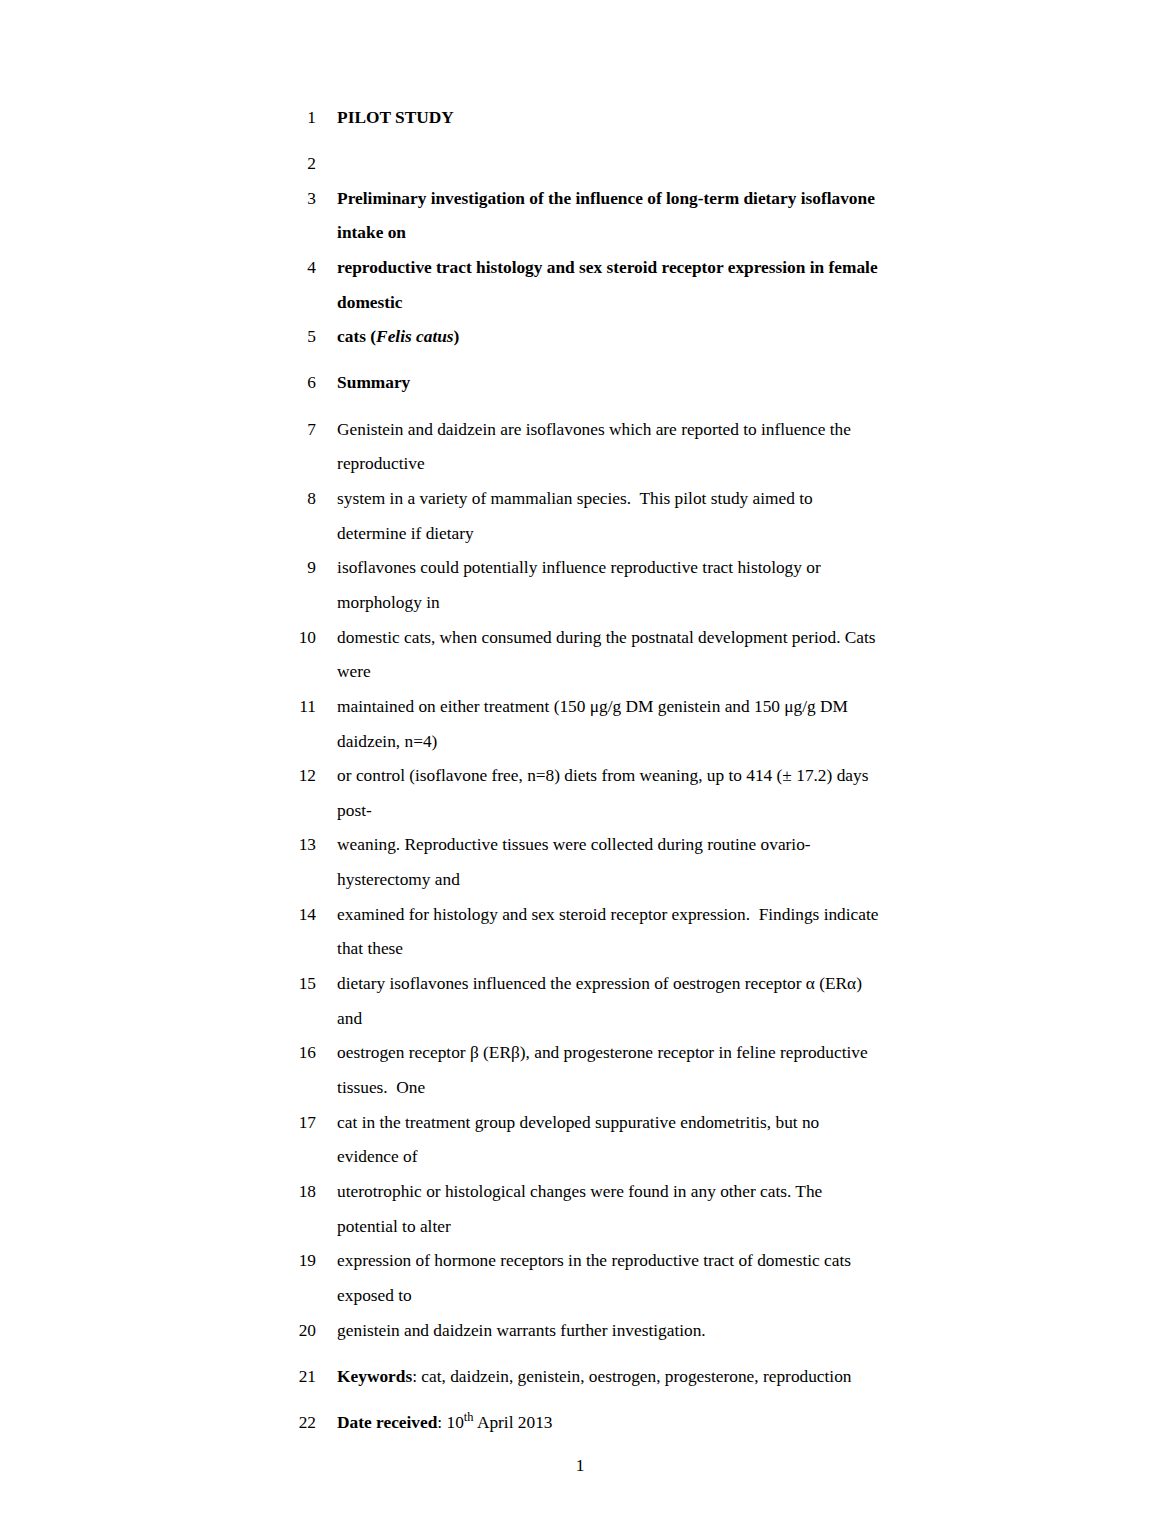PILOT STUDY
Preliminary investigation of the influence of long-term dietary isoflavone intake on
reproductive tract histology and sex steroid receptor expression in female domestic
cats (Felis catus)
Summary
Genistein and daidzein are isoflavones which are reported to influence the reproductive
system in a variety of mammalian species. This pilot study aimed to determine if dietary
isoflavones could potentially influence reproductive tract histology or morphology in
domestic cats, when consumed during the postnatal development period. Cats were
maintained on either treatment (150 μg/g DM genistein and 150 μg/g DM daidzein, n=4)
or control (isoflavone free, n=8) diets from weaning, up to 414 (± 17.2) days post-
weaning. Reproductive tissues were collected during routine ovario-hysterectomy and
examined for histology and sex steroid receptor expression. Findings indicate that these
dietary isoflavones influenced the expression of oestrogen receptor α (ERα) and
oestrogen receptor β (ERβ), and progesterone receptor in feline reproductive tissues. One
cat in the treatment group developed suppurative endometritis, but no evidence of
uterotrophic or histological changes were found in any other cats. The potential to alter
expression of hormone receptors in the reproductive tract of domestic cats exposed to
genistein and daidzein warrants further investigation.
Keywords: cat, daidzein, genistein, oestrogen, progesterone, reproduction
Date received: 10th April 2013
1